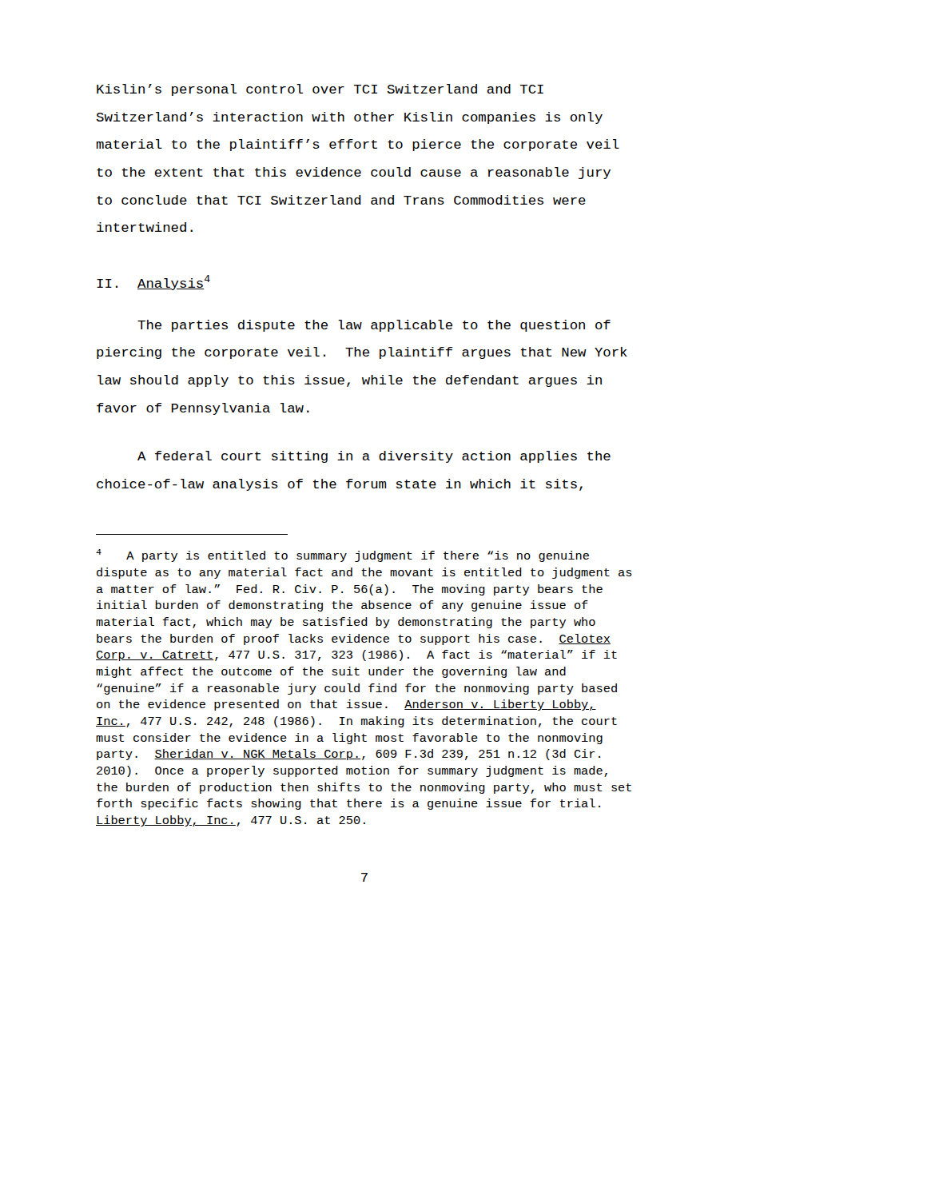Kislin’s personal control over TCI Switzerland and TCI Switzerland’s interaction with other Kislin companies is only material to the plaintiff’s effort to pierce the corporate veil to the extent that this evidence could cause a reasonable jury to conclude that TCI Switzerland and Trans Commodities were intertwined.
II. Analysis4
The parties dispute the law applicable to the question of piercing the corporate veil. The plaintiff argues that New York law should apply to this issue, while the defendant argues in favor of Pennsylvania law.
A federal court sitting in a diversity action applies the choice-of-law analysis of the forum state in which it sits,
4 A party is entitled to summary judgment if there “is no genuine dispute as to any material fact and the movant is entitled to judgment as a matter of law.” Fed. R. Civ. P. 56(a). The moving party bears the initial burden of demonstrating the absence of any genuine issue of material fact, which may be satisfied by demonstrating the party who bears the burden of proof lacks evidence to support his case. Celotex Corp. v. Catrett, 477 U.S. 317, 323 (1986). A fact is “material” if it might affect the outcome of the suit under the governing law and “genuine” if a reasonable jury could find for the nonmoving party based on the evidence presented on that issue. Anderson v. Liberty Lobby, Inc., 477 U.S. 242, 248 (1986). In making its determination, the court must consider the evidence in a light most favorable to the nonmoving party. Sheridan v. NGK Metals Corp., 609 F.3d 239, 251 n.12 (3d Cir. 2010). Once a properly supported motion for summary judgment is made, the burden of production then shifts to the nonmoving party, who must set forth specific facts showing that there is a genuine issue for trial. Liberty Lobby, Inc., 477 U.S. at 250.
7